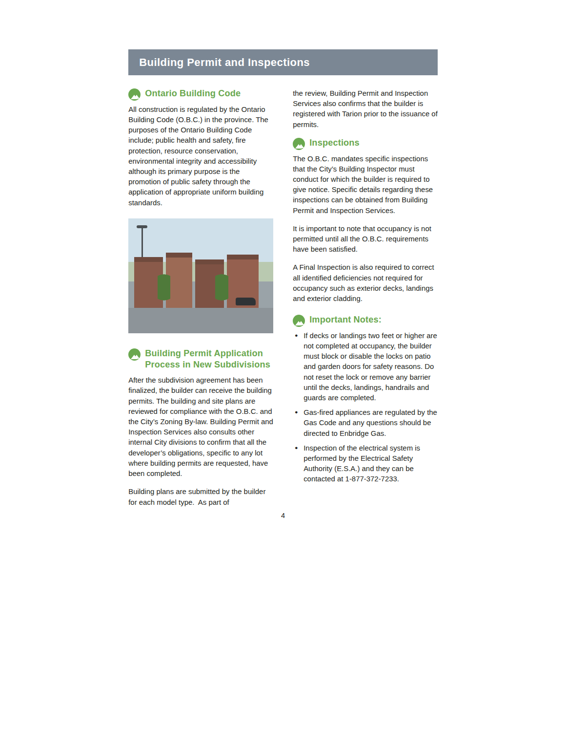Building Permit and Inspections
Ontario Building Code
All construction is regulated by the Ontario Building Code (O.B.C.) in the province. The purposes of the Ontario Building Code include; public health and safety, fire protection, resource conservation, environmental integrity and accessibility although its primary purpose is the promotion of public safety through the application of appropriate uniform building standards.
Building Permit Application Process in New Subdivisions
After the subdivision agreement has been finalized, the builder can receive the building permits. The building and site plans are reviewed for compliance with the O.B.C. and the City’s Zoning By-law. Building Permit and Inspection Services also consults other internal City divisions to confirm that all the developer’s obligations, specific to any lot where building permits are requested, have been completed.
Building plans are submitted by the builder for each model type. As part of
the review, Building Permit and Inspection Services also confirms that the builder is registered with Tarion prior to the issuance of permits.
Inspections
The O.B.C. mandates specific inspections that the City’s Building Inspector must conduct for which the builder is required to give notice. Specific details regarding these inspections can be obtained from Building Permit and Inspection Services.
It is important to note that occupancy is not permitted until all the O.B.C. requirements have been satisfied.
A Final Inspection is also required to correct all identified deficiencies not required for occupancy such as exterior decks, landings and exterior cladding.
Important Notes:
If decks or landings two feet or higher are not completed at occupancy, the builder must block or disable the locks on patio and garden doors for safety reasons. Do not reset the lock or remove any barrier until the decks, landings, handrails and guards are completed.
Gas-fired appliances are regulated by the Gas Code and any questions should be directed to Enbridge Gas.
Inspection of the electrical system is performed by the Electrical Safety Authority (E.S.A.) and they can be contacted at 1-877-372-7233.
4